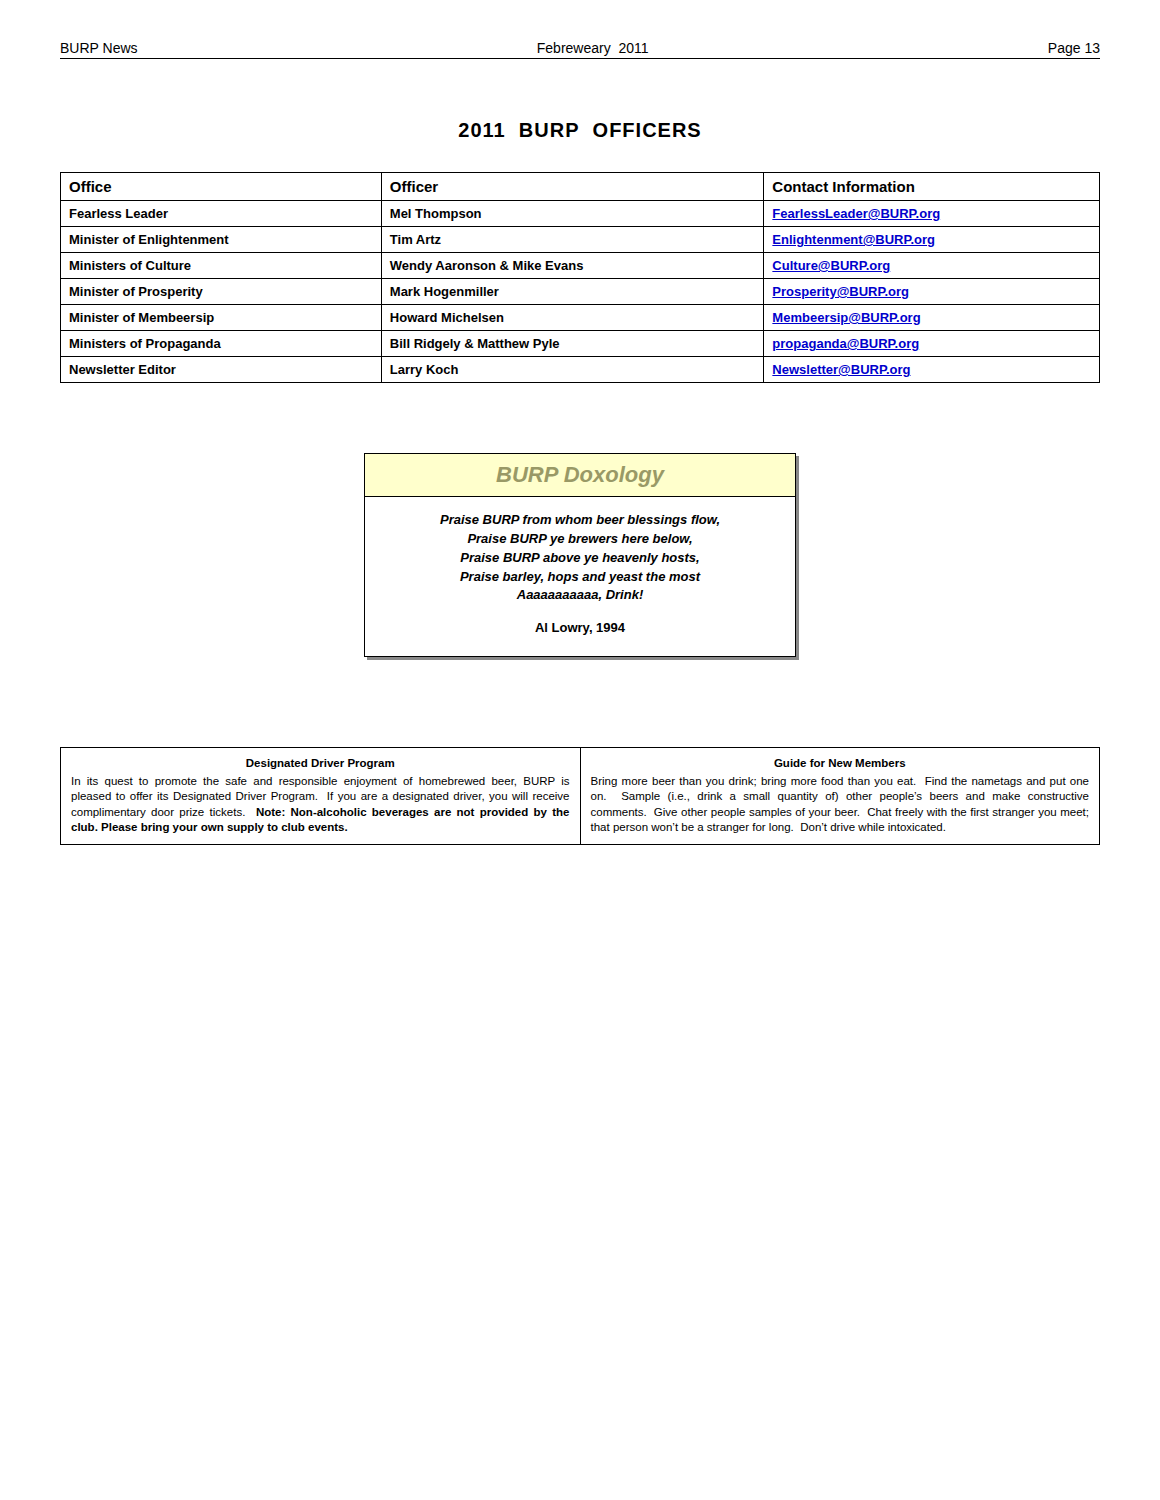BURP News Febreweary 2011 Page 13
2011 BURP OFFICERS
| Office | Officer | Contact Information |
| --- | --- | --- |
| Fearless Leader | Mel Thompson | FearlessLeader@BURP.org |
| Minister of Enlightenment | Tim Artz | Enlightenment@BURP.org |
| Ministers of Culture | Wendy Aaronson & Mike Evans | Culture@BURP.org |
| Minister of Prosperity | Mark Hogenmiller | Prosperity@BURP.org |
| Minister of Membeersip | Howard Michelsen | Membeersip@BURP.org |
| Ministers of Propaganda | Bill Ridgely & Matthew Pyle | propaganda@BURP.org |
| Newsletter Editor | Larry Koch | Newsletter@BURP.org |
BURP Doxology
Praise BURP from whom beer blessings flow,
Praise BURP ye brewers here below,
Praise BURP above ye heavenly hosts,
Praise barley, hops and yeast the most
Aaaaaaaaaaa, Drink!
Al Lowry, 1994
| Designated Driver Program In its quest to promote the safe and responsible enjoyment of homebrewed beer, BURP is pleased to offer its Designated Driver Program. If you are a designated driver, you will receive complimentary door prize tickets. Note: Non-alcoholic beverages are not provided by the club. Please bring your own supply to club events. | Guide for New Members Bring more beer than you drink; bring more food than you eat. Find the nametags and put one on. Sample (i.e., drink a small quantity of) other people’s beers and make constructive comments. Give other people samples of your beer. Chat freely with the first stranger you meet; that person won’t be a stranger for long. Don’t drive while intoxicated. |